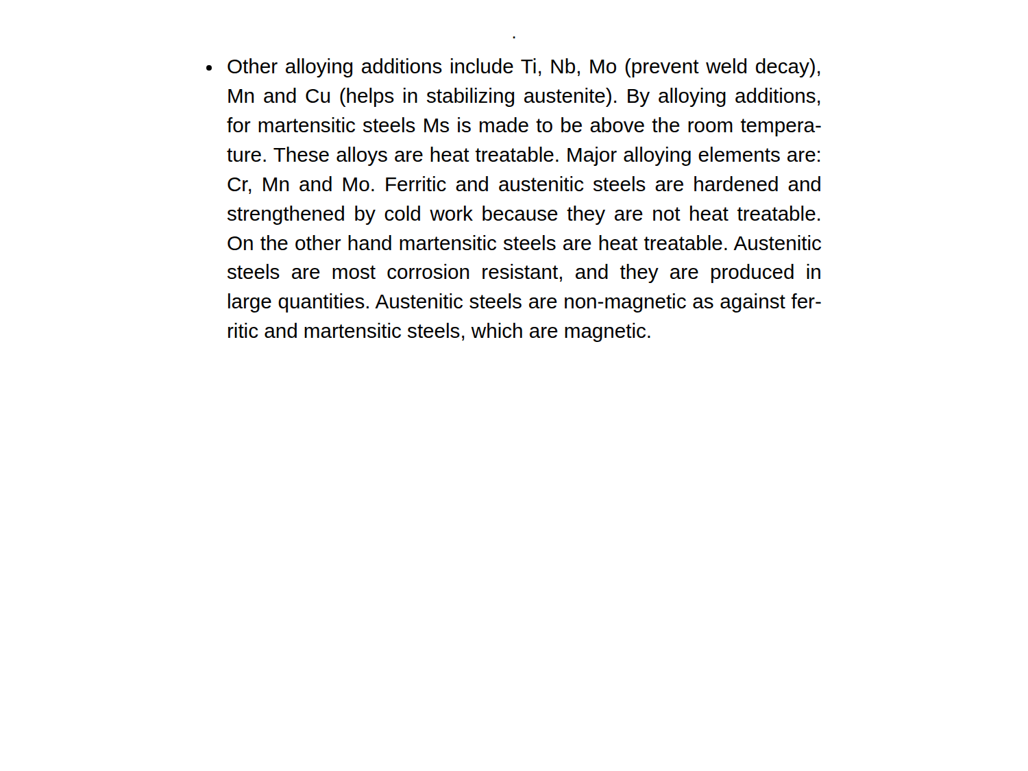.
Other alloying additions include Ti, Nb, Mo (prevent weld decay), Mn and Cu (helps in stabilizing austenite). By alloying additions, for martensitic steels Ms is made to be above the room temperature. These alloys are heat treatable. Major alloying elements are: Cr, Mn and Mo. Ferritic and austenitic steels are hardened and strengthened by cold work because they are not heat treatable. On the other hand martensitic steels are heat treatable. Austenitic steels are most corrosion resistant, and they are produced in large quantities. Austenitic steels are non-magnetic as against ferritic and martensitic steels, which are magnetic.